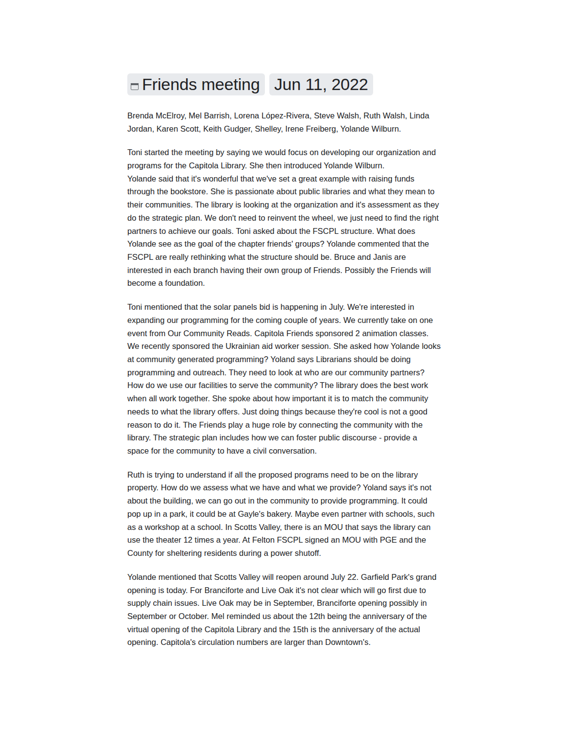Friends meeting Jun 11, 2022
Brenda McElroy, Mel Barrish, Lorena López-Rivera, Steve Walsh, Ruth Walsh, Linda Jordan, Karen Scott, Keith Gudger, Shelley, Irene Freiberg, Yolande Wilburn.
Toni started the meeting by saying we would focus on developing our organization and programs for the Capitola Library. She then introduced Yolande Wilburn.
Yolande said that it's wonderful that we've set a great example with raising funds through the bookstore. She is passionate about public libraries and what they mean to their communities. The library is looking at the organization and it's assessment as they do the strategic plan. We don't need to reinvent the wheel, we just need to find the right partners to achieve our goals. Toni asked about the FSCPL structure. What does Yolande see as the goal of the chapter friends' groups? Yolande commented that the FSCPL are really rethinking what the structure should be. Bruce and Janis are interested in each branch having their own group of Friends. Possibly the Friends will become a foundation.
Toni mentioned that the solar panels bid is happening in July. We're interested in expanding our programming for the coming couple of years. We currently take on one event from Our Community Reads. Capitola Friends sponsored 2 animation classes. We recently sponsored the Ukrainian aid worker session. She asked how Yolande looks at community generated programming? Yoland says Librarians should be doing programming and outreach. They need to look at who are our community partners? How do we use our facilities to serve the community? The library does the best work when all work together. She spoke about how important it is to match the community needs to what the library offers. Just doing things because they're cool is not a good reason to do it. The Friends play a huge role by connecting the community with the library. The strategic plan includes how we can foster public discourse - provide a space for the community to have a civil conversation.
Ruth is trying to understand if all the proposed programs need to be on the library property. How do we assess what we have and what we provide? Yoland says it's not about the building, we can go out in the community to provide programming. It could pop up in a park, it could be at Gayle's bakery. Maybe even partner with schools, such as a workshop at a school. In Scotts Valley, there is an MOU that says the library can use the theater 12 times a year. At Felton FSCPL signed an MOU with PGE and the County for sheltering residents during a power shutoff.
Yolande mentioned that Scotts Valley will reopen around July 22. Garfield Park's grand opening is today. For Branciforte and Live Oak it's not clear which will go first due to supply chain issues. Live Oak may be in September, Branciforte opening possibly in September or October. Mel reminded us about the 12th being the anniversary of the virtual opening of the Capitola Library and the 15th is the anniversary of the actual opening. Capitola's circulation numbers are larger than Downtown's.